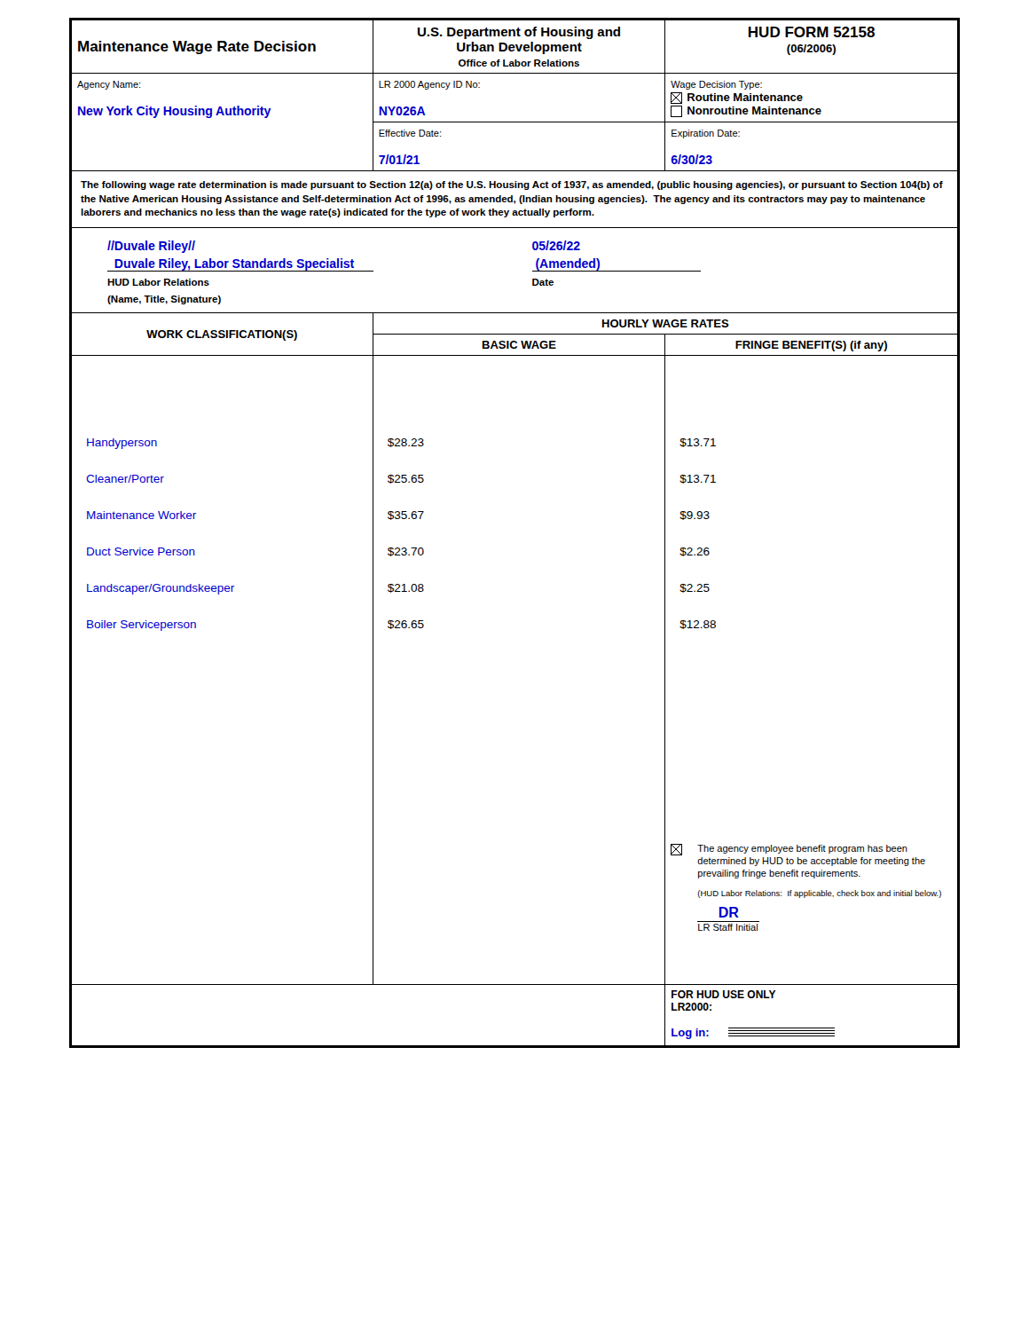| Maintenance Wage Rate Decision | U.S. Department of Housing and Urban Development Office of Labor Relations | HUD FORM 52158 (06/2006) |
| Agency Name: New York City Housing Authority | LR 2000 Agency ID No: NY026A | Wage Decision Type: Routine Maintenance Nonroutine Maintenance |
| Effective Date: 7/01/21 | Expiration Date: 6/30/23 |
| The following wage rate determination is made pursuant to Section 12(a) of the U.S. Housing Act of 1937, as amended, (public housing agencies), or pursuant to Section 104(b) of the Native American Housing Assistance and Self-determination Act of 1996, as amended, (Indian housing agencies). The agency and its contractors may pay to maintenance laborers and mechanics no less than the wage rate(s) indicated for the type of work they actually perform. |
| / //Duvale Riley// / 05/26/22 / / Duvale Riley, Labor Standards Specialist / (Amended) / / HUD Labor Relations / Date / / (Name, Title, Signature) / / |
| WORK CLASSIFICATION(S) | HOURLY WAGE RATES |
| BASIC WAGE | FRINGE BENEFIT(S) (if any) |
| Handyperson Cleaner/Porter Maintenance Worker Duct Service Person Landscaper/Groundskeeper Boiler Serviceperson | $28.23 $25.65 $35.67 $23.70 $21.08 $26.65 | $13.71 $13.71 $9.93 $2.26 $2.25 $12.88 / / The agency employee benefit program has been determined by HUD to be acceptable for meeting the prevailing fringe benefit requirements. / (HUD Labor Relations: If applicable, check box and initial below.) DR LR Staff Initial |
| | FOR HUD USE ONLY LR2000: Log in: |